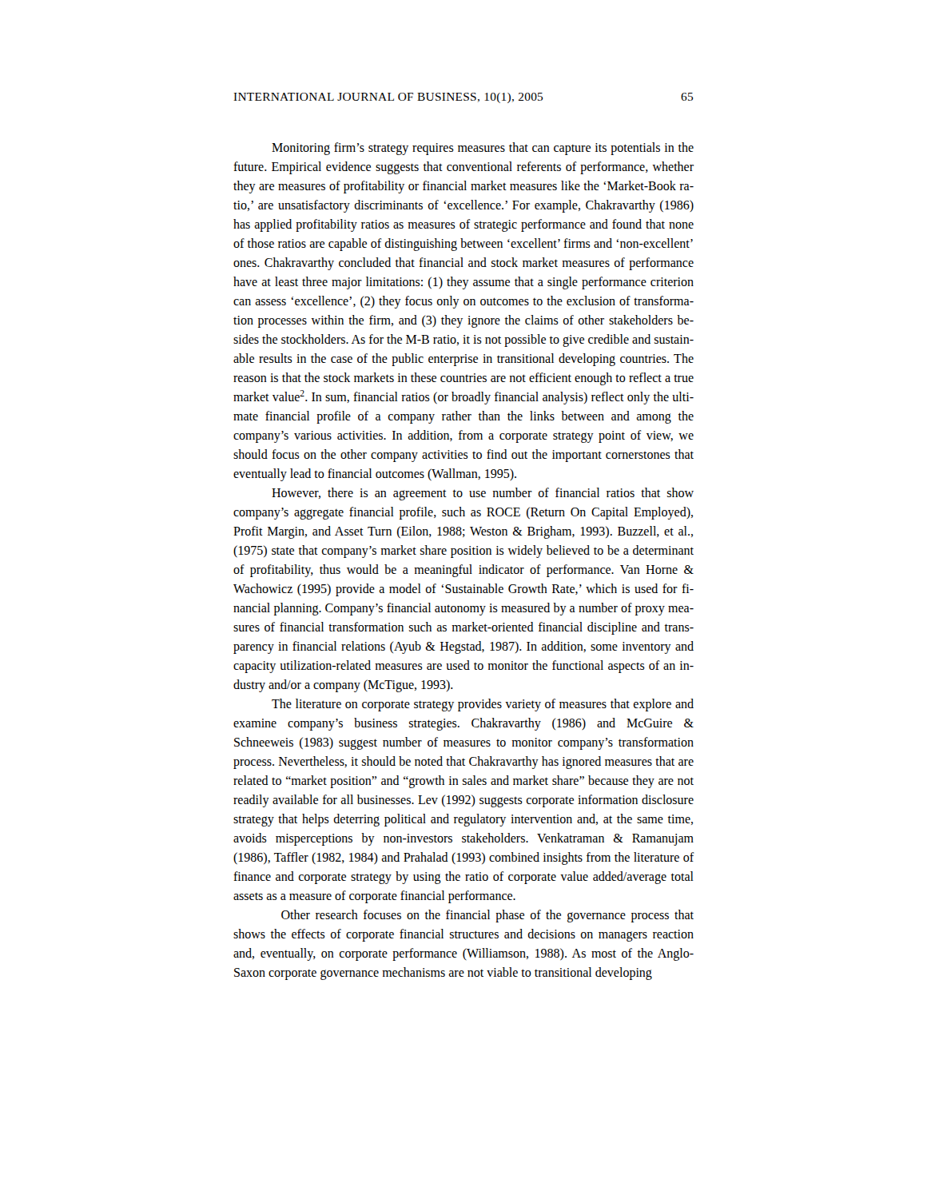International Journal of Business, 10(1), 2005 65
Monitoring firm’s strategy requires measures that can capture its potentials in the future. Empirical evidence suggests that conventional referents of performance, whether they are measures of profitability or financial market measures like the ‘Market-Book ratio,’ are unsatisfactory discriminants of ‘excellence.’ For example, Chakravarthy (1986) has applied profitability ratios as measures of strategic performance and found that none of those ratios are capable of distinguishing between ‘excellent’ firms and ‘non-excellent’ ones. Chakravarthy concluded that financial and stock market measures of performance have at least three major limitations: (1) they assume that a single performance criterion can assess ‘excellence’, (2) they focus only on outcomes to the exclusion of transformation processes within the firm, and (3) they ignore the claims of other stakeholders besides the stockholders. As for the M-B ratio, it is not possible to give credible and sustainable results in the case of the public enterprise in transitional developing countries. The reason is that the stock markets in these countries are not efficient enough to reflect a true market value2. In sum, financial ratios (or broadly financial analysis) reflect only the ultimate financial profile of a company rather than the links between and among the company’s various activities. In addition, from a corporate strategy point of view, we should focus on the other company activities to find out the important cornerstones that eventually lead to financial outcomes (Wallman, 1995).
However, there is an agreement to use number of financial ratios that show company’s aggregate financial profile, such as ROCE (Return On Capital Employed), Profit Margin, and Asset Turn (Eilon, 1988; Weston & Brigham, 1993). Buzzell, et al., (1975) state that company’s market share position is widely believed to be a determinant of profitability, thus would be a meaningful indicator of performance. Van Horne & Wachowicz (1995) provide a model of ‘Sustainable Growth Rate,’ which is used for financial planning. Company’s financial autonomy is measured by a number of proxy measures of financial transformation such as market-oriented financial discipline and transparency in financial relations (Ayub & Hegstad, 1987). In addition, some inventory and capacity utilization-related measures are used to monitor the functional aspects of an industry and/or a company (McTigue, 1993).
The literature on corporate strategy provides variety of measures that explore and examine company’s business strategies. Chakravarthy (1986) and McGuire & Schneeweis (1983) suggest number of measures to monitor company’s transformation process. Nevertheless, it should be noted that Chakravarthy has ignored measures that are related to “market position” and “growth in sales and market share” because they are not readily available for all businesses. Lev (1992) suggests corporate information disclosure strategy that helps deterring political and regulatory intervention and, at the same time, avoids misperceptions by non-investors stakeholders. Venkatraman & Ramanujam (1986), Taffler (1982, 1984) and Prahalad (1993) combined insights from the literature of finance and corporate strategy by using the ratio of corporate value added/average total assets as a measure of corporate financial performance.
Other research focuses on the financial phase of the governance process that shows the effects of corporate financial structures and decisions on managers reaction and, eventually, on corporate performance (Williamson, 1988). As most of the Anglo-Saxon corporate governance mechanisms are not viable to transitional developing